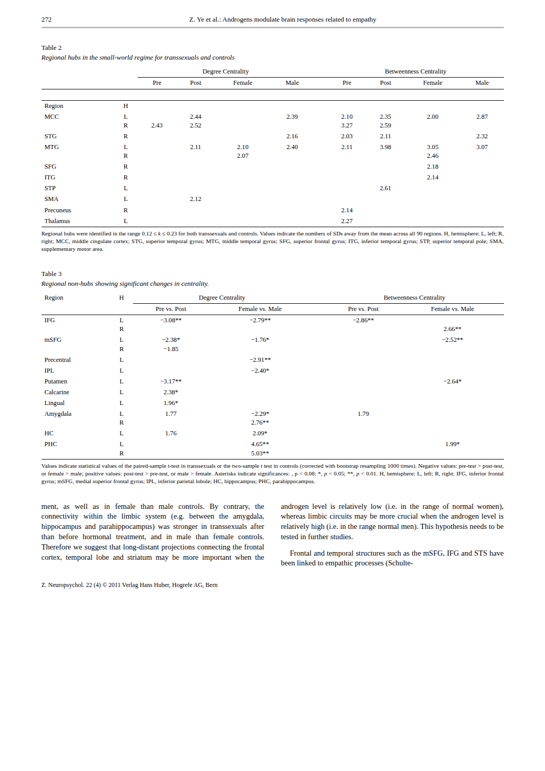272 Z. Ye et al.: Androgens modulate brain responses related to empathy
Table 2
Regional hubs in the small-world regime for transsexuals and controls
| | | Degree Centrality | | Betweenness Centrality |
| --- | --- | --- | --- | --- |
| Pre | Post | Female | Male | | Pre | Post | Female | Male |
| Region | H | | | | | | | | | |
| Region | H | | | |
| MCC | L R | 2.43 | 2.44 2.52 | | 2.39 | | 2.10 3.27 | 2.35 2.59 | 2.00 | 2.87 |
| STG | R | | | | 2.16 | | 2.03 | 2.11 | | 2.32 |
| MTG | L R | | 2.11 | 2.10 2.07 | 2.40 | | 2.11 | 3.98 | 3.05 2.46 | 3.07 |
| SFG | R | | | | | | | | 2.18 | |
| ITG | R | | | | | | | | 2.14 | |
| STP | L | | | | | | | 2.61 | | |
| SMA | L | | 2.12 | | | | | | | |
| Precuneus | R | | | | | | 2.14 | | | |
| Thalamus | L | | | | | | 2.27 | | | |
Regional hubs were identified in the range 0.12 ≤ k ≤ 0.23 for both transsexuals and controls. Values indicate the numbers of SDs away from the mean across all 90 regions. H, hemisphere; L, left; R, right; MCC, middle cingulate cortex; STG, superior temporal gyrus; MTG, middle temporal gyrus; SFG, superior frontal gyrus; ITG, inferior temporal gyrus; STP, superior temporal pole; SMA, supplementary motor area.
Table 3
Regional non-hubs showing significant changes in centrality.
| Region | H | Degree Centrality | | Betweenness Centrality |
| --- | --- | --- | --- | --- |
| Pre vs. Post | Female vs. Male | | Pre vs. Post | Female vs. Male |
| IFG | L R | −3.08** | −2.79** | | −2.86** | 2.66** |
| mSFG | L R | −2.38* −1.85 | −1.76* | | | −2.52** |
| Precentral | L | | −2.91** | | | |
| IPL | L | | −2.40* | | | |
| Putamen | L | −3.17** | | | | −2.64* |
| Calcarine | L | 2.38* | | | | |
| Lingual | L | 1.96* | | | | |
| Amygdala | L R | 1.77 | −2.29* 2.76** | | 1.79 | |
| HC | L | 1.76 | 2.09* | | | |
| PHC | L R | | 4.65** 5.03** | | | 1.99* |
Values indicate statistical values of the paired-sample t-test in transsexuals or the two-sample t test in controls (corrected with bootstrap resampling 1000 times). Negative values: pre-test > post-test, or female > male; positive values: post-test > pre-test, or male > female. Asterisks indicate significances: , p < 0.08; *, p < 0.05; **, p < 0.01. H, hemisphere; L, left; R, right; IFG, inferior frontal gyrus; mSFG, medial superior frontal gyrus; IPL, inferior parietal lobule; HC, hippocampus; PHC, parahippocampus.
ment, as well as in female than male controls. By contrary, the connectivity within the limbic system (e.g. between the amygdala, hippocampus and parahippocampus) was stronger in transsexuals after than before hormonal treatment, and in male than female controls. Therefore we suggest that long-distant projections connecting the frontal cortex, temporal lobe and striatum may be more important when the androgen level is relatively low (i.e. in the range of normal women), whereas limbic circuits may be more crucial when the androgen level is relatively high (i.e. in the range normal men). This hypothesis needs to be tested in further studies.
Frontal and temporal structures such as the mSFG, IFG and STS have been linked to empathic processes (Schulte-
Z. Neuropsychol. 22 (4) © 2011 Verlag Hans Huber, Hogrefe AG, Bern